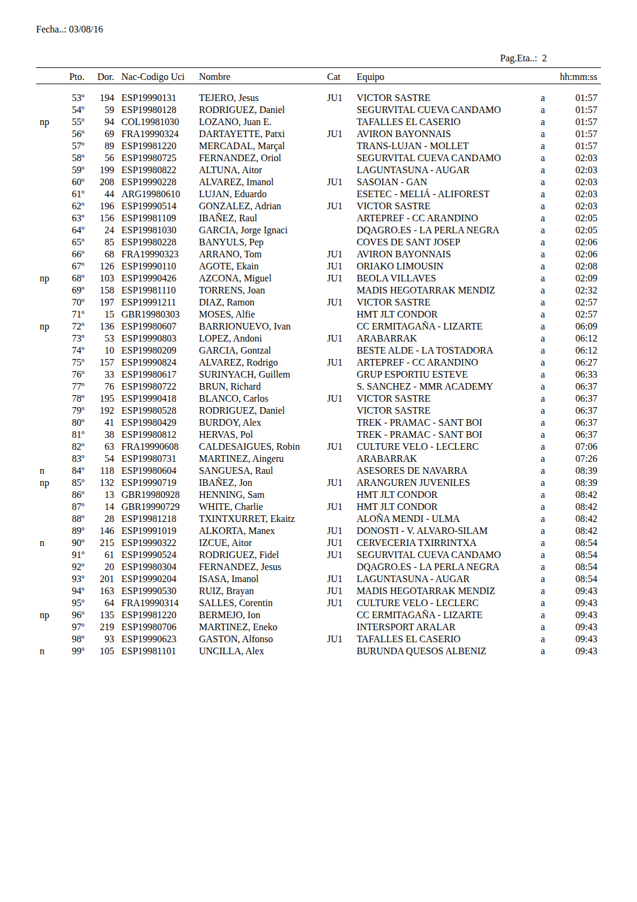Fecha..: 03/08/16
Pag.Eta..: 2
| | Pto. | Dor. | Nac-Codigo Uci | Nombre | Cat | Equipo | | hh:mm:ss |
| --- | --- | --- | --- | --- | --- | --- | --- | --- |
| | 53º | 194 | ESP19990131 | TEJERO, Jesus | JU1 | VICTOR SASTRE | a | 01:57 |
| | 54º | 59 | ESP19980128 | RODRIGUEZ, Daniel | | SEGURVITAL CUEVA CANDAMO | a | 01:57 |
| np | 55º | 94 | COL19981030 | LOZANO, Juan E. | | TAFALLES EL CASERIO | a | 01:57 |
| | 56º | 69 | FRA19990324 | DARTAYETTE, Patxi | JU1 | AVIRON BAYONNAIS | a | 01:57 |
| | 57º | 89 | ESP19981220 | MERCADAL, Marçal | | TRANS-LUJAN - MOLLET | a | 01:57 |
| | 58º | 56 | ESP19980725 | FERNANDEZ, Oriol | | SEGURVITAL CUEVA CANDAMO | a | 02:03 |
| | 59º | 199 | ESP19980822 | ALTUNA, Aitor | | LAGUNTASUNA - AUGAR | a | 02:03 |
| | 60º | 208 | ESP19990228 | ALVAREZ, Imanol | JU1 | SASOIAN - GAN | a | 02:03 |
| | 61º | 44 | ARG19980610 | LUJAN, Eduardo | | ESETEC - MELIÁ - ALIFOREST | a | 02:03 |
| | 62º | 196 | ESP19990514 | GONZALEZ, Adrian | JU1 | VICTOR SASTRE | a | 02:03 |
| | 63º | 156 | ESP19981109 | IBAÑEZ, Raul | | ARTEPREF - CC ARANDINO | a | 02:05 |
| | 64º | 24 | ESP19981030 | GARCIA, Jorge Ignaci | | DQAGRO.ES - LA PERLA NEGRA | a | 02:05 |
| | 65º | 85 | ESP19980228 | BANYULS, Pep | | COVES DE SANT JOSEP | a | 02:06 |
| | 66º | 68 | FRA19990323 | ARRANO, Tom | JU1 | AVIRON BAYONNAIS | a | 02:06 |
| | 67º | 126 | ESP19990110 | AGOTE, Ekain | JU1 | ORIAKO LIMOUSIN | a | 02:08 |
| np | 68º | 103 | ESP19990426 | AZCONA, Miguel | JU1 | BEOLA VILLAVES | a | 02:09 |
| | 69º | 158 | ESP19981110 | TORRENS, Joan | | MADIS HEGOTARRAK MENDIZ | a | 02:32 |
| | 70º | 197 | ESP19991211 | DIAZ, Ramon | JU1 | VICTOR SASTRE | a | 02:57 |
| | 71º | 15 | GBR19980303 | MOSES, Alfie | | HMT JLT CONDOR | a | 02:57 |
| np | 72º | 136 | ESP19980607 | BARRIONUEVO, Ivan | | CC ERMITAGAÑA - LIZARTE | a | 06:09 |
| | 73º | 53 | ESP19990803 | LOPEZ, Andoni | JU1 | ARABARRAK | a | 06:12 |
| | 74º | 10 | ESP19980209 | GARCIA, Gontzal | | BESTE ALDE - LA TOSTADORA | a | 06:12 |
| | 75º | 157 | ESP19990824 | ALVAREZ, Rodrigo | JU1 | ARTEPREF - CC ARANDINO | a | 06:27 |
| | 76º | 33 | ESP19980617 | SURINYACH, Guillem | | GRUP ESPORTIU ESTEVE | a | 06:33 |
| | 77º | 76 | ESP19980722 | BRUN, Richard | | S. SANCHEZ - MMR ACADEMY | a | 06:37 |
| | 78º | 195 | ESP19990418 | BLANCO, Carlos | JU1 | VICTOR SASTRE | a | 06:37 |
| | 79º | 192 | ESP19980528 | RODRIGUEZ, Daniel | | VICTOR SASTRE | a | 06:37 |
| | 80º | 41 | ESP19980429 | BURDOY, Alex | | TREK - PRAMAC - SANT BOI | a | 06:37 |
| | 81º | 38 | ESP19980812 | HERVAS, Pol | | TREK - PRAMAC - SANT BOI | a | 06:37 |
| | 82º | 63 | FRA19990608 | CALDESAIGUES, Robin | JU1 | CULTURE VELO - LECLERC | a | 07:06 |
| | 83º | 54 | ESP19980731 | MARTINEZ, Aingeru | | ARABARRAK | a | 07:26 |
| n | 84º | 118 | ESP19980604 | SANGUESA, Raul | | ASESORES DE NAVARRA | a | 08:39 |
| np | 85º | 132 | ESP19990719 | IBAÑEZ, Jon | JU1 | ARANGUREN JUVENILES | a | 08:39 |
| | 86º | 13 | GBR19980928 | HENNING, Sam | | HMT JLT CONDOR | a | 08:42 |
| | 87º | 14 | GBR19990729 | WHITE, Charlie | JU1 | HMT JLT CONDOR | a | 08:42 |
| | 88º | 28 | ESP19981218 | TXINTXURRET, Ekaitz | | ALOÑA MENDI - ULMA | a | 08:42 |
| | 89º | 146 | ESP19991019 | ALKORTA, Manex | JU1 | DONOSTI - V. ALVARO-SILAM | a | 08:42 |
| n | 90º | 215 | ESP19990322 | IZCUE, Aitor | JU1 | CERVECERIA TXIRRINTXA | a | 08:54 |
| | 91º | 61 | ESP19990524 | RODRIGUEZ, Fidel | JU1 | SEGURVITAL CUEVA CANDAMO | a | 08:54 |
| | 92º | 20 | ESP19980304 | FERNANDEZ, Jesus | | DQAGRO.ES - LA PERLA NEGRA | a | 08:54 |
| | 93º | 201 | ESP19990204 | ISASA, Imanol | JU1 | LAGUNTASUNA - AUGAR | a | 08:54 |
| | 94º | 163 | ESP19990530 | RUIZ, Brayan | JU1 | MADIS HEGOTARRAK MENDIZ | a | 09:43 |
| | 95º | 64 | FRA19990314 | SALLES, Corentin | JU1 | CULTURE VELO - LECLERC | a | 09:43 |
| np | 96º | 135 | ESP19981220 | BERMEJO, Ion | | CC ERMITAGAÑA - LIZARTE | a | 09:43 |
| | 97º | 219 | ESP19980706 | MARTINEZ, Eneko | | INTERSPORT ARALAR | a | 09:43 |
| | 98º | 93 | ESP19990623 | GASTON, Alfonso | JU1 | TAFALLES EL CASERIO | a | 09:43 |
| n | 99º | 105 | ESP19981101 | UNCILLA, Alex | | BURUNDA QUESOS ALBENIZ | a | 09:43 |